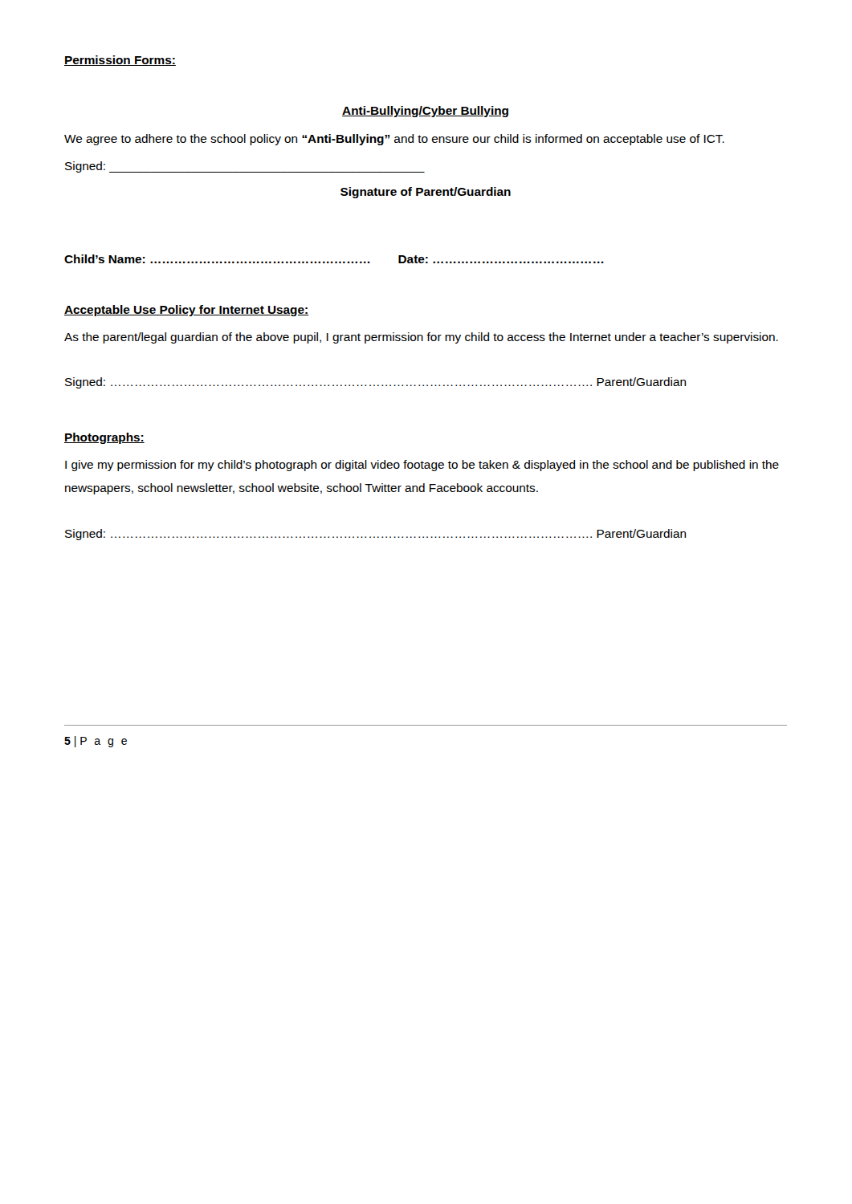Permission Forms:
Anti-Bullying/Cyber Bullying
We agree to adhere to the school policy on “Anti-Bullying” and to ensure our child is informed on acceptable use of ICT.
Signed: ______________________________________________
Signature of Parent/Guardian
Child’s Name: ……………………………………………… Date: ……………………………………
Acceptable Use Policy for Internet Usage:
As the parent/legal guardian of the above pupil, I grant permission for my child to access the Internet under a teacher’s supervision.
Signed: ………………………………………………………………………………………………………. Parent/Guardian
Photographs:
I give my permission for my child’s photograph or digital video footage to be taken & displayed in the school and be published in the newspapers, school newsletter, school website, school Twitter and Facebook accounts.
Signed: ………………………………………………………………………………………………………. Parent/Guardian
5 | P a g e